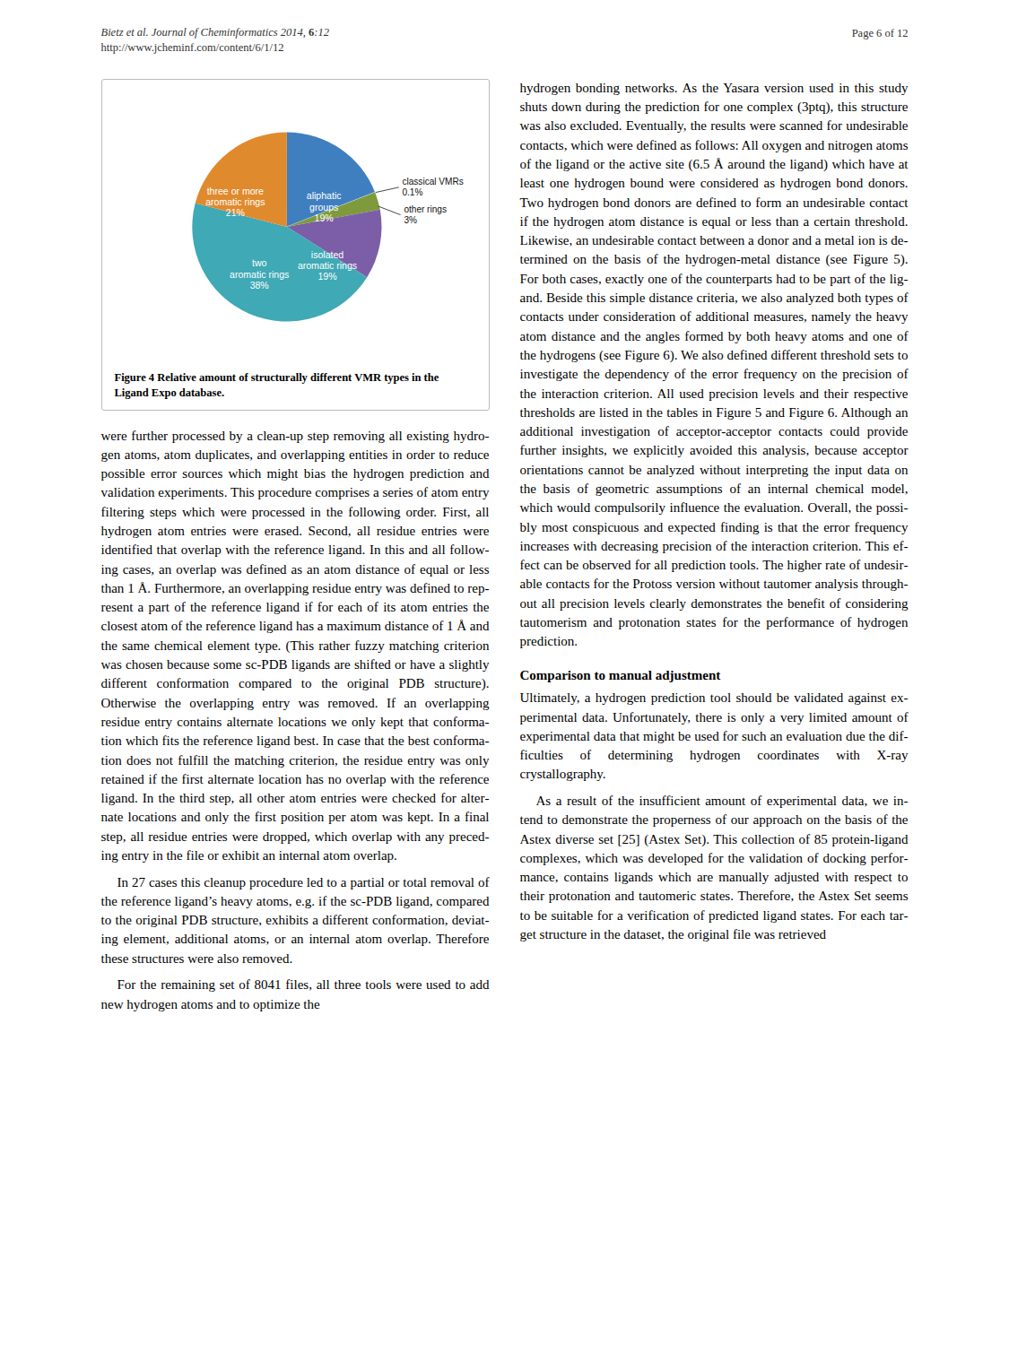Bietz et al. Journal of Cheminformatics 2014, 6:12
http://www.jcheminf.com/content/6/1/12
Page 6 of 12
Slices (clockwise from 12 o'clock): aliphatic groups 19% -> 0 to 68.4 deg classical VMRs 0.1% -> 68.4 to 68.76 other rings 3% -> 68.76 to 79.56 isolated aromatic rings 19% -> 79.56 to 147.96 two aromatic rings 38% -> 147.96 to 284.76 three or more aromatic rings 21% -> 284.76 to 360 aliphatic groups 19% isolated aromatic rings 19% two aromatic rings 38% three or more aromatic rings 21% classical VMRs 0.1% other rings 3%
Figure 4 Relative amount of structurally different VMR types in the Ligand Expo database.
were further processed by a clean-up step removing all existing hydrogen atoms, atom duplicates, and overlapping entities in order to reduce possible error sources which might bias the hydrogen prediction and validation experiments. This procedure comprises a series of atom entry filtering steps which were processed in the following order. First, all hydrogen atom entries were erased. Second, all residue entries were identified that overlap with the reference ligand. In this and all following cases, an overlap was defined as an atom distance of equal or less than 1 Å. Furthermore, an overlapping residue entry was defined to represent a part of the reference ligand if for each of its atom entries the closest atom of the reference ligand has a maximum distance of 1 Å and the same chemical element type. (This rather fuzzy matching criterion was chosen because some sc-PDB ligands are shifted or have a slightly different conformation compared to the original PDB structure). Otherwise the overlapping entry was removed. If an overlapping residue entry contains alternate locations we only kept that conformation which fits the reference ligand best. In case that the best conformation does not fulfill the matching criterion, the residue entry was only retained if the first alternate location has no overlap with the reference ligand. In the third step, all other atom entries were checked for alternate locations and only the first position per atom was kept. In a final step, all residue entries were dropped, which overlap with any preceding entry in the file or exhibit an internal atom overlap.
In 27 cases this cleanup procedure led to a partial or total removal of the reference ligand’s heavy atoms, e.g. if the sc-PDB ligand, compared to the original PDB structure, exhibits a different conformation, deviating element, additional atoms, or an internal atom overlap. Therefore these structures were also removed.
For the remaining set of 8041 files, all three tools were used to add new hydrogen atoms and to optimize the
hydrogen bonding networks. As the Yasara version used in this study shuts down during the prediction for one complex (3ptq), this structure was also excluded. Eventually, the results were scanned for undesirable contacts, which were defined as follows: All oxygen and nitrogen atoms of the ligand or the active site (6.5 Å around the ligand) which have at least one hydrogen bound were considered as hydrogen bond donors. Two hydrogen bond donors are defined to form an undesirable contact if the hydrogen atom distance is equal or less than a certain threshold. Likewise, an undesirable contact between a donor and a metal ion is determined on the basis of the hydrogen-metal distance (see Figure 5). For both cases, exactly one of the counterparts had to be part of the ligand. Beside this simple distance criteria, we also analyzed both types of contacts under consideration of additional measures, namely the heavy atom distance and the angles formed by both heavy atoms and one of the hydrogens (see Figure 6). We also defined different threshold sets to investigate the dependency of the error frequency on the precision of the interaction criterion. All used precision levels and their respective thresholds are listed in the tables in Figure 5 and Figure 6. Although an additional investigation of acceptor-acceptor contacts could provide further insights, we explicitly avoided this analysis, because acceptor orientations cannot be analyzed without interpreting the input data on the basis of geometric assumptions of an internal chemical model, which would compulsorily influence the evaluation. Overall, the possibly most conspicuous and expected finding is that the error frequency increases with decreasing precision of the interaction criterion. This effect can be observed for all prediction tools. The higher rate of undesirable contacts for the Protoss version without tautomer analysis throughout all precision levels clearly demonstrates the benefit of considering tautomerism and protonation states for the performance of hydrogen prediction.
Comparison to manual adjustment
Ultimately, a hydrogen prediction tool should be validated against experimental data. Unfortunately, there is only a very limited amount of experimental data that might be used for such an evaluation due the difficulties of determining hydrogen coordinates with X-ray crystallography.
As a result of the insufficient amount of experimental data, we intend to demonstrate the properness of our approach on the basis of the Astex diverse set [25] (Astex Set). This collection of 85 protein-ligand complexes, which was developed for the validation of docking performance, contains ligands which are manually adjusted with respect to their protonation and tautomeric states. Therefore, the Astex Set seems to be suitable for a verification of predicted ligand states. For each target structure in the dataset, the original file was retrieved